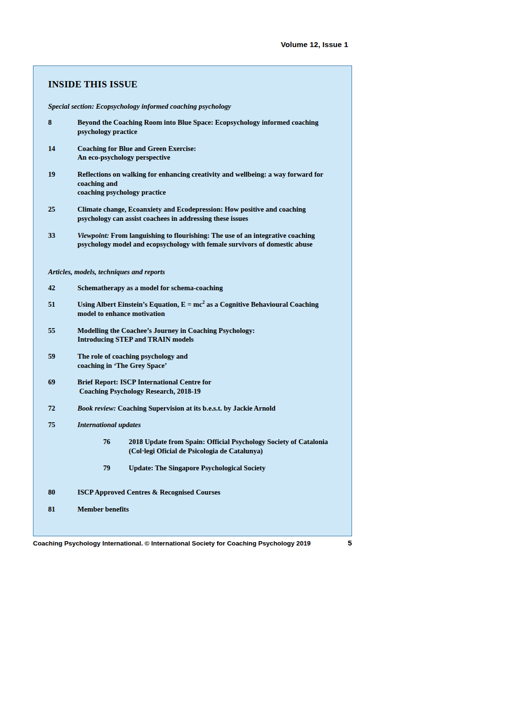Volume 12, Issue 1
INSIDE THIS ISSUE
Special section: Ecopsychology informed coaching psychology
| 8 | Beyond the Coaching Room into Blue Space: Ecopsychology informed coaching psychology practice |
| 14 | Coaching for Blue and Green Exercise: An eco-psychology perspective |
| 19 | Reflections on walking for enhancing creativity and wellbeing: a way forward for coaching and coaching psychology practice |
| 25 | Climate change, Ecoanxiety and Ecodepression: How positive and coaching psychology can assist coachees in addressing these issues |
| 33 | Viewpoint: From languishing to flourishing: The use of an integrative coaching psychology model and ecopsychology with female survivors of domestic abuse |
Articles, models, techniques and reports
| 42 | Schematherapy as a model for schema-coaching |
| 51 | Using Albert Einstein’s Equation, E = mc 2 as a Cognitive Behavioural Coaching model to enhance motivation |
| 55 | Modelling the Coachee’s Journey in Coaching Psychology: Introducing STEP and TRAIN models |
| 59 | The role of coaching psychology and coaching in ‘The Grey Space’ |
| 69 | Brief Report: ISCP International Centre for Coaching Psychology Research, 2018-19 |
| 72 | Book review: Coaching Supervision at its b.e.s.t. by Jackie Arnold |
| 75 | International updates |
| | / 76 / 2018 Update from Spain: Official Psychology Society of Catalonia (Col·legi Oficial de Psicologia de Catalunya) / / 79 / Update: The Singapore Psychological Society / |
| 80 | ISCP Approved Centres & Recognised Courses |
| 81 | Member benefits |
Coaching Psychology International. © International Society for Coaching Psychology 2019 5